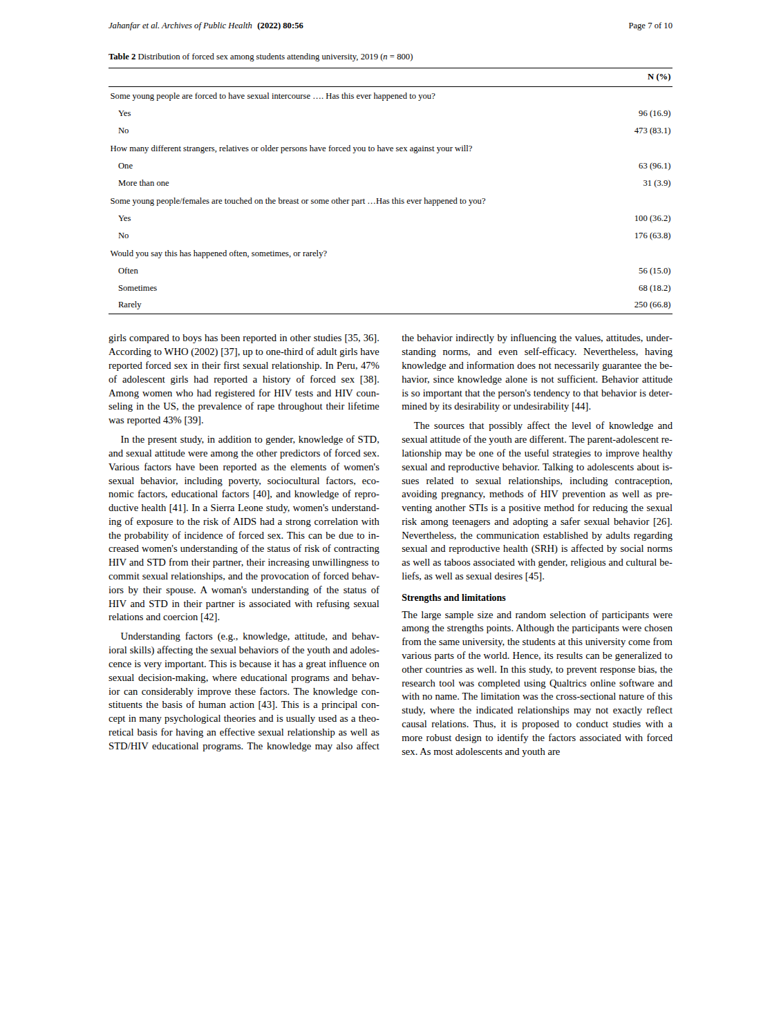Jahanfar et al. Archives of Public Health(2022) 80:56
Page 7 of 10
Table 2 Distribution of forced sex among students attending university, 2019 ( n = 800)
| | N (%) |
| --- | --- |
| Some young people are forced to have sexual intercourse …. Has this ever happened to you? | |
| Yes | 96 (16.9) |
| No | 473 (83.1) |
| How many different strangers, relatives or older persons have forced you to have sex against your will? | |
| One | 63 (96.1) |
| More than one | 31 (3.9) |
| Some young people/females are touched on the breast or some other part …Has this ever happened to you? | |
| Yes | 100 (36.2) |
| No | 176 (63.8) |
| Would you say this has happened often, sometimes, or rarely? | |
| Often | 56 (15.0) |
| Sometimes | 68 (18.2) |
| Rarely | 250 (66.8) |
girls compared to boys has been reported in other studies [35, 36]. According to WHO (2002) [37], up to one-third of adult girls have reported forced sex in their first sexual relationship. In Peru, 47% of adolescent girls had reported a history of forced sex [38]. Among women who had registered for HIV tests and HIV counseling in the US, the prevalence of rape throughout their lifetime was reported 43% [39].
In the present study, in addition to gender, knowledge of STD, and sexual attitude were among the other predictors of forced sex. Various factors have been reported as the elements of women's sexual behavior, including poverty, sociocultural factors, economic factors, educational factors [40], and knowledge of reproductive health [41]. In a Sierra Leone study, women's understanding of exposure to the risk of AIDS had a strong correlation with the probability of incidence of forced sex. This can be due to increased women's understanding of the status of risk of contracting HIV and STD from their partner, their increasing unwillingness to commit sexual relationships, and the provocation of forced behaviors by their spouse. A woman's understanding of the status of HIV and STD in their partner is associated with refusing sexual relations and coercion [42].
Understanding factors (e.g., knowledge, attitude, and behavioral skills) affecting the sexual behaviors of the youth and adolescence is very important. This is because it has a great influence on sexual decision-making, where educational programs and behavior can considerably improve these factors. The knowledge constituents the basis of human action [43]. This is a principal concept in many psychological theories and is usually used as a theoretical basis for having an effective sexual relationship as well as STD/HIV educational programs. The knowledge may also affect the behavior indirectly by influencing the values, attitudes, understanding norms, and even self-efficacy. Nevertheless, having knowledge and information does not necessarily guarantee the behavior, since knowledge alone is not sufficient. Behavior attitude is so important that the person's tendency to that behavior is determined by its desirability or undesirability [44].
The sources that possibly affect the level of knowledge and sexual attitude of the youth are different. The parent-adolescent relationship may be one of the useful strategies to improve healthy sexual and reproductive behavior. Talking to adolescents about issues related to sexual relationships, including contraception, avoiding pregnancy, methods of HIV prevention as well as preventing another STIs is a positive method for reducing the sexual risk among teenagers and adopting a safer sexual behavior [26]. Nevertheless, the communication established by adults regarding sexual and reproductive health (SRH) is affected by social norms as well as taboos associated with gender, religious and cultural beliefs, as well as sexual desires [45].
Strengths and limitations
The large sample size and random selection of participants were among the strengths points. Although the participants were chosen from the same university, the students at this university come from various parts of the world. Hence, its results can be generalized to other countries as well. In this study, to prevent response bias, the research tool was completed using Qualtrics online software and with no name. The limitation was the cross-sectional nature of this study, where the indicated relationships may not exactly reflect causal relations. Thus, it is proposed to conduct studies with a more robust design to identify the factors associated with forced sex. As most adolescents and youth are